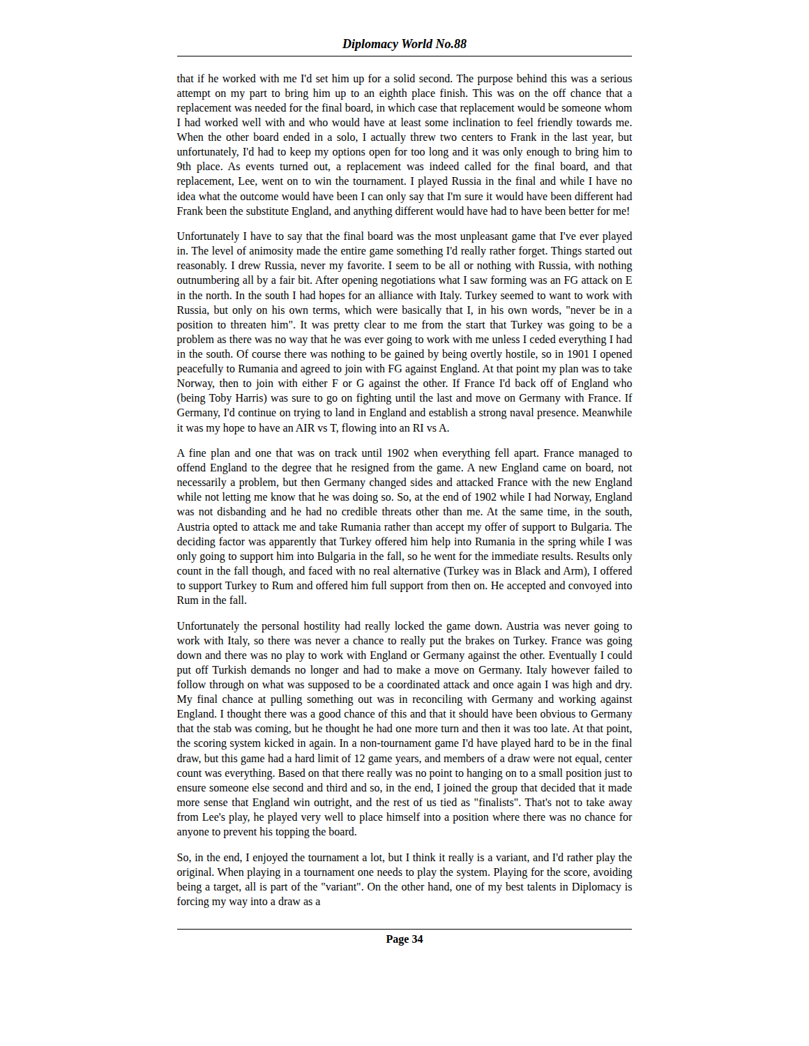Diplomacy World No.88
that if he worked with me I'd set him up for a solid second. The purpose behind this was a serious attempt on my part to bring him up to an eighth place finish. This was on the off chance that a replacement was needed for the final board, in which case that replacement would be someone whom I had worked well with and who would have at least some inclination to feel friendly towards me. When the other board ended in a solo, I actually threw two centers to Frank in the last year, but unfortunately, I'd had to keep my options open for too long and it was only enough to bring him to 9th place. As events turned out, a replacement was indeed called for the final board, and that replacement, Lee, went on to win the tournament. I played Russia in the final and while I have no idea what the outcome would have been I can only say that I'm sure it would have been different had Frank been the substitute England, and anything different would have had to have been better for me!
Unfortunately I have to say that the final board was the most unpleasant game that I've ever played in. The level of animosity made the entire game something I'd really rather forget. Things started out reasonably. I drew Russia, never my favorite. I seem to be all or nothing with Russia, with nothing outnumbering all by a fair bit. After opening negotiations what I saw forming was an FG attack on E in the north. In the south I had hopes for an alliance with Italy. Turkey seemed to want to work with Russia, but only on his own terms, which were basically that I, in his own words, "never be in a position to threaten him". It was pretty clear to me from the start that Turkey was going to be a problem as there was no way that he was ever going to work with me unless I ceded everything I had in the south. Of course there was nothing to be gained by being overtly hostile, so in 1901 I opened peacefully to Rumania and agreed to join with FG against England. At that point my plan was to take Norway, then to join with either F or G against the other. If France I'd back off of England who (being Toby Harris) was sure to go on fighting until the last and move on Germany with France. If Germany, I'd continue on trying to land in England and establish a strong naval presence. Meanwhile it was my hope to have an AIR vs T, flowing into an RI vs A.
A fine plan and one that was on track until 1902 when everything fell apart. France managed to offend England to the degree that he resigned from the game. A new England came on board, not necessarily a problem, but then Germany changed sides and attacked France with the new England while not letting me know that he was doing so. So, at the end of 1902 while I had Norway, England was not disbanding and he had no credible threats other than me. At the same time, in the south, Austria opted to attack me and take Rumania rather than accept my offer of support to Bulgaria. The deciding factor was apparently that Turkey offered him help into Rumania in the spring while I was only going to support him into Bulgaria in the fall, so he went for the immediate results. Results only count in the fall though, and faced with no real alternative (Turkey was in Black and Arm), I offered to support Turkey to Rum and offered him full support from then on. He accepted and convoyed into Rum in the fall.
Unfortunately the personal hostility had really locked the game down. Austria was never going to work with Italy, so there was never a chance to really put the brakes on Turkey. France was going down and there was no play to work with England or Germany against the other. Eventually I could put off Turkish demands no longer and had to make a move on Germany. Italy however failed to follow through on what was supposed to be a coordinated attack and once again I was high and dry. My final chance at pulling something out was in reconciling with Germany and working against England. I thought there was a good chance of this and that it should have been obvious to Germany that the stab was coming, but he thought he had one more turn and then it was too late. At that point, the scoring system kicked in again. In a non-tournament game I'd have played hard to be in the final draw, but this game had a hard limit of 12 game years, and members of a draw were not equal, center count was everything. Based on that there really was no point to hanging on to a small position just to ensure someone else second and third and so, in the end, I joined the group that decided that it made more sense that England win outright, and the rest of us tied as "finalists". That's not to take away from Lee's play, he played very well to place himself into a position where there was no chance for anyone to prevent his topping the board.
So, in the end, I enjoyed the tournament a lot, but I think it really is a variant, and I'd rather play the original. When playing in a tournament one needs to play the system. Playing for the score, avoiding being a target, all is part of the "variant". On the other hand, one of my best talents in Diplomacy is forcing my way into a draw as a
Page 34